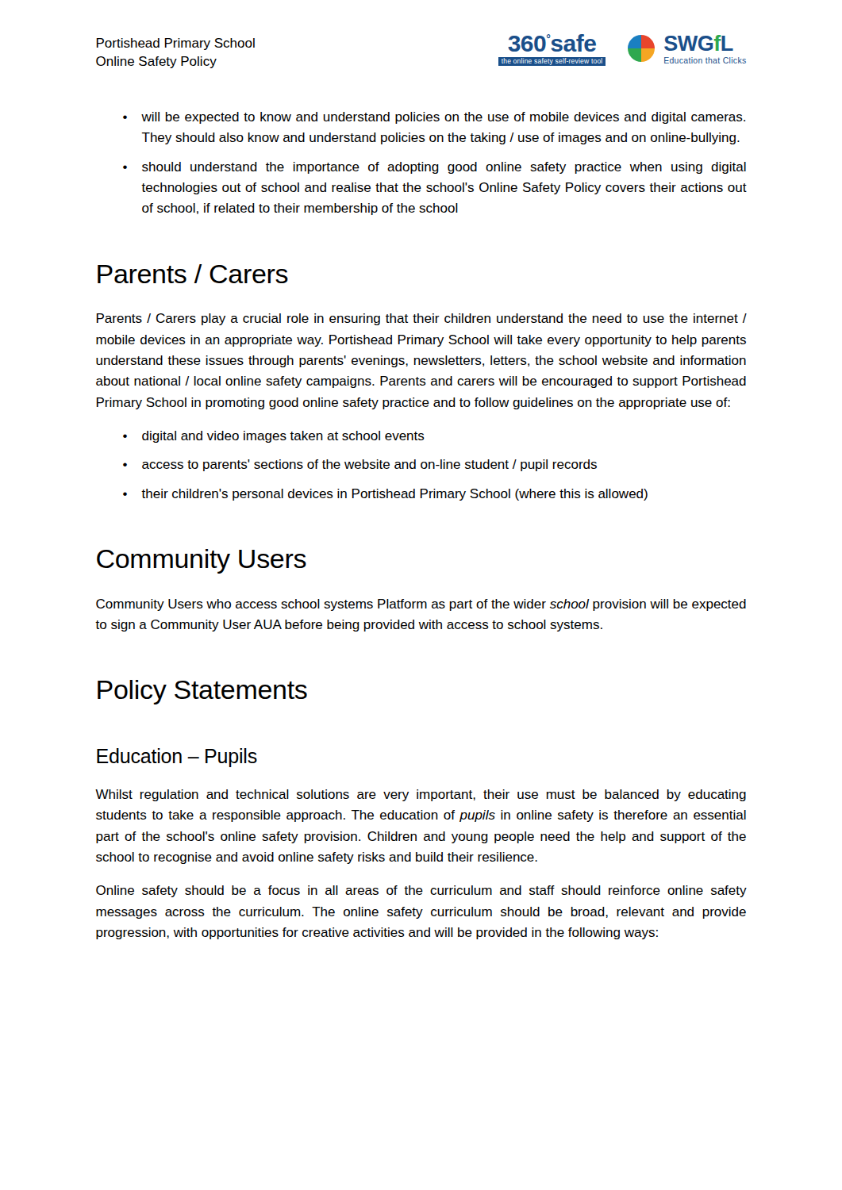Portishead Primary School
Online Safety Policy
360°safe
the online safety self-review tool
SWGf L
Education that Clicks
will be expected to know and understand policies on the use of mobile devices and digital cameras. They should also know and understand policies on the taking / use of images and on online-bullying.
should understand the importance of adopting good online safety practice when using digital technologies out of school and realise that the school's Online Safety Policy covers their actions out of school, if related to their membership of the school
Parents / Carers
Parents / Carers play a crucial role in ensuring that their children understand the need to use the internet / mobile devices in an appropriate way. Portishead Primary School will take every opportunity to help parents understand these issues through parents' evenings, newsletters, letters, the school website and information about national / local online safety campaigns. Parents and carers will be encouraged to support Portishead Primary School in promoting good online safety practice and to follow guidelines on the appropriate use of:
digital and video images taken at school events
access to parents' sections of the website and on-line student / pupil records
their children's personal devices in Portishead Primary School (where this is allowed)
Community Users
Community Users who access school systems Platform as part of the wider school provision will be expected to sign a Community User AUA before being provided with access to school systems.
Policy Statements
Education – Pupils
Whilst regulation and technical solutions are very important, their use must be balanced by educating students to take a responsible approach. The education of pupils in online safety is therefore an essential part of the school's online safety provision. Children and young people need the help and support of the school to recognise and avoid online safety risks and build their resilience.
Online safety should be a focus in all areas of the curriculum and staff should reinforce online safety messages across the curriculum. The online safety curriculum should be broad, relevant and provide progression, with opportunities for creative activities and will be provided in the following ways: